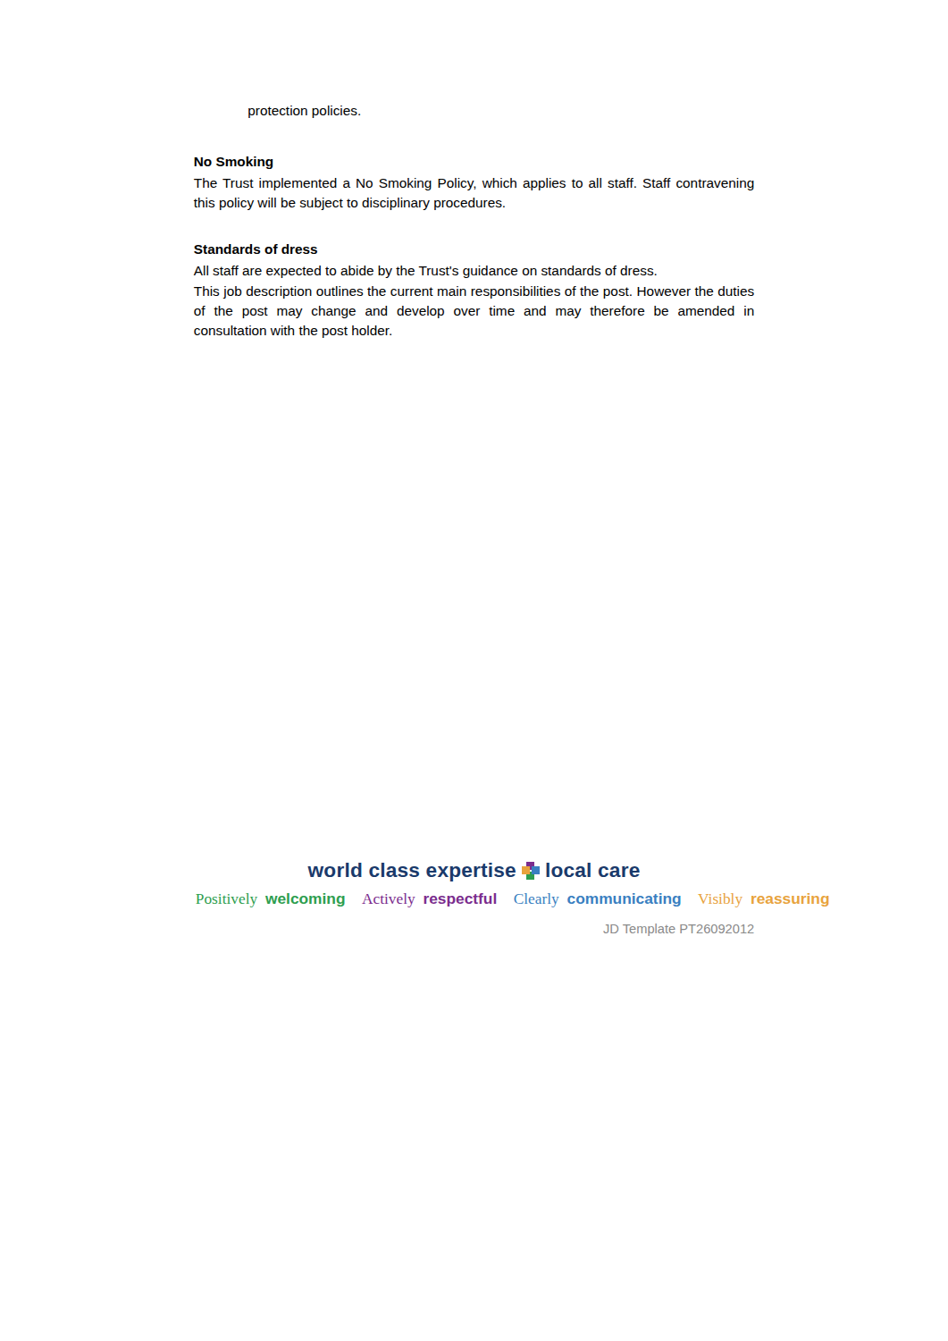protection policies.
No Smoking
The Trust implemented a No Smoking Policy, which applies to all staff. Staff contravening this policy will be subject to disciplinary procedures.
Standards of dress
All staff are expected to abide by the Trust's guidance on standards of dress.
This job description outlines the current main responsibilities of the post. However the duties of the post may change and develop over time and may therefore be amended in consultation with the post holder.
world class expertise local care
Positively welcoming Actively respectful Clearly communicating Visibly reassuring
JD Template PT26092012